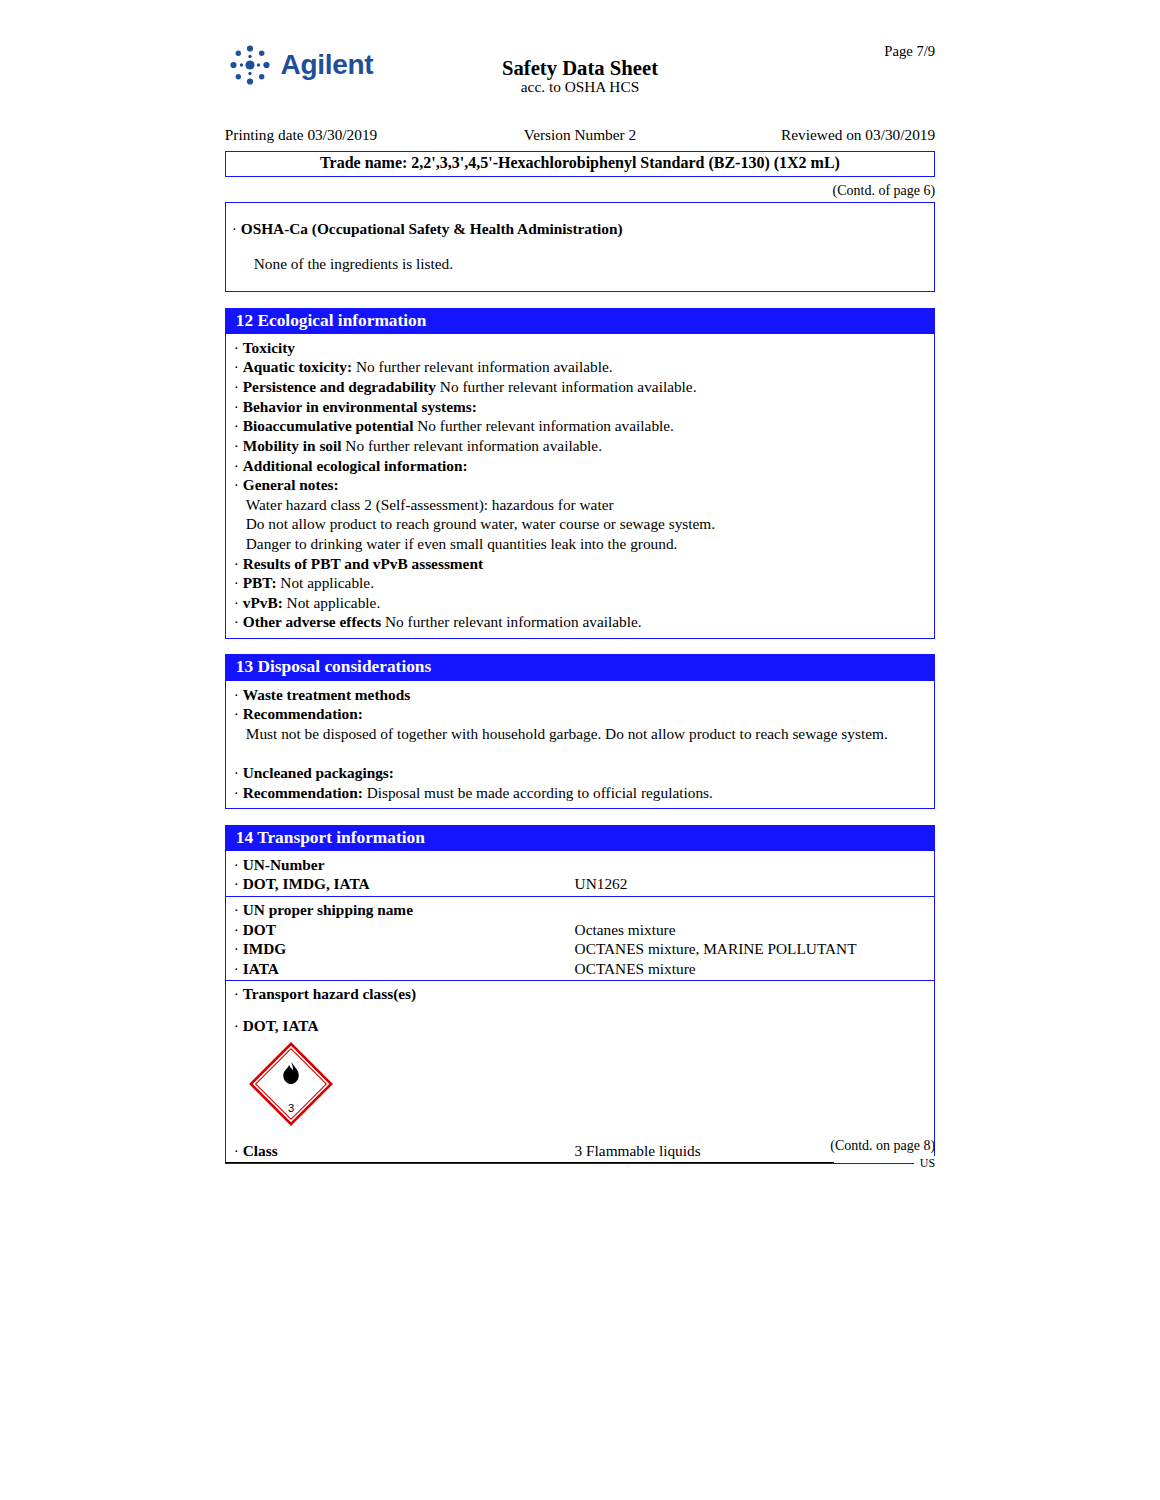Agilent
Page 7/9
Safety Data Sheet
acc. to OSHA HCS
Printing date 03/30/2019
Version Number 2
Reviewed on 03/30/2019
Trade name: 2,2',3,3',4,5'-Hexachlorobiphenyl Standard (BZ-130) (1X2 mL)
(Contd. of page 6)
· OSHA-Ca (Occupational Safety & Health Administration)
None of the ingredients is listed.
12 Ecological information
· Toxicity
· Aquatic toxicity: No further relevant information available.
· Persistence and degradability No further relevant information available.
· Behavior in environmental systems:
· Bioaccumulative potential No further relevant information available.
· Mobility in soil No further relevant information available.
· Additional ecological information:
· General notes:
Water hazard class 2 (Self-assessment): hazardous for water
Do not allow product to reach ground water, water course or sewage system.
Danger to drinking water if even small quantities leak into the ground.
· Results of PBT and vPvB assessment
· PBT: Not applicable.
· vPvB: Not applicable.
· Other adverse effects No further relevant information available.
13 Disposal considerations
· Waste treatment methods
· Recommendation:
Must not be disposed of together with household garbage. Do not allow product to reach sewage system.
· Uncleaned packagings:
· Recommendation: Disposal must be made according to official regulations.
14 Transport information
· UN-Number
| · DOT, IMDG, IATA | UN1262 |
· UN proper shipping name
| · DOT | Octanes mixture |
| · IMDG | OCTANES mixture, MARINE POLLUTANT |
| · IATA | OCTANES mixture |
· Transport hazard class(es)
· DOT, IATA
3
| · Class | 3 Flammable liquids |
(Contd. on page 8)
US